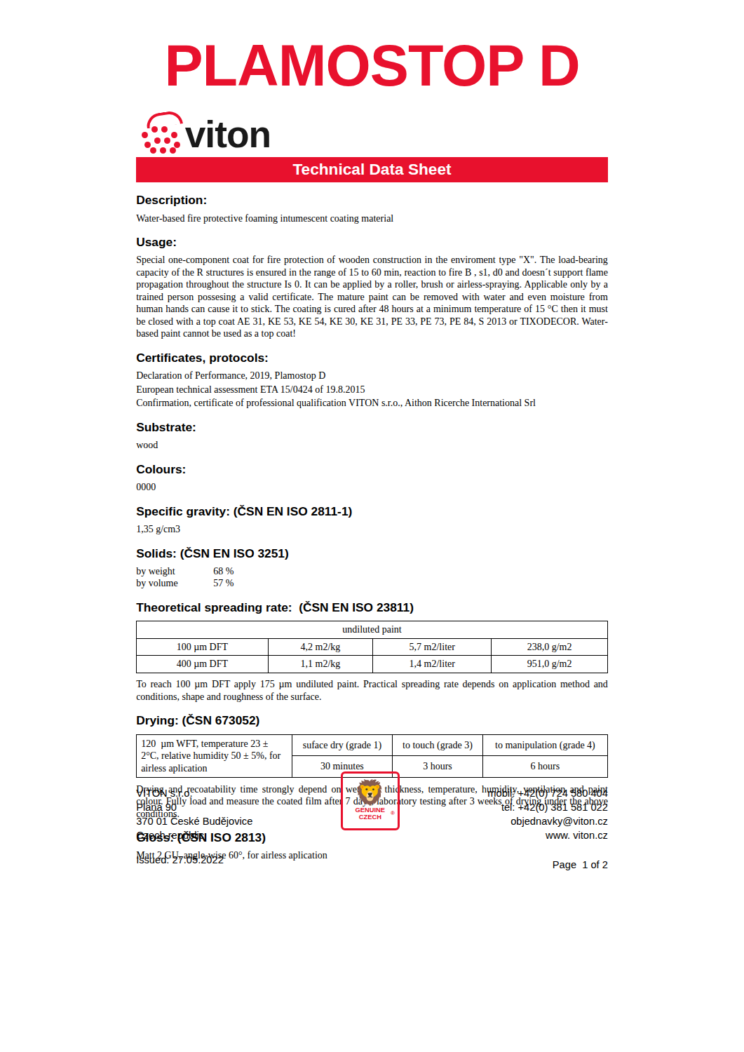PLAMOSTOP D
viton
Technical Data Sheet
Description:
Water-based fire protective foaming intumescent coating material
Usage:
Special one-component coat for fire protection of wooden construction in the enviroment type "X". The load-bearing capacity of the R structures is ensured in the range of 15 to 60 min, reaction to fire B , s1, d0 and doesn´t support flame propagation throughout the structure Is 0. It can be applied by a roller, brush or airless-spraying. Applicable only by a trained person possesing a valid certificate. The mature paint can be removed with water and even moisture from human hands can cause it to stick. The coating is cured after 48 hours at a minimum temperature of 15 °C then it must be closed with a top coat AE 31, KE 53, KE 54, KE 30, KE 31, PE 33, PE 73, PE 84, S 2013 or TIXODECOR. Water-based paint cannot be used as a top coat!
Certificates, protocols:
Declaration of Performance, 2019, Plamostop D
European technical assessment ETA 15/0424 of 19.8.2015
Confirmation, certificate of professional qualification VITON s.r.o., Aithon Ricerche International Srl
Substrate:
wood
Colours:
0000
Specific gravity: (ČSN EN ISO 2811-1)
1,35 g/cm3
Solids: (ČSN EN ISO 3251)
by weight 68 %
by volume 57 %
Theoretical spreading rate: (ČSN EN ISO 23811)
| undiluted paint |
| --- |
| 100 µm DFT | 4,2 m2/kg | 5,7 m2/liter | 238,0 g/m2 |
| 400 µm DFT | 1,1 m2/kg | 1,4 m2/liter | 951,0 g/m2 |
To reach 100 µm DFT apply 175 µm undiluted paint. Practical spreading rate depends on application method and conditions, shape and roughness of the surface.
Drying: (ČSN 673052)
| 120 µm WFT, temperature 23 ± 2°C, relative humidity 50 ± 5%, for airless aplication | suface dry (grade 1) | to touch (grade 3) | to manipulation (grade 4) |
| 30 minutes | 3 hours | 6 hours |
Drying and recoatability time strongly depend on wet film thickness, temperature, humidity, ventilation and paint colour. Fully load and measure the coated film after 7 days, laboratory testing after 3 weeks of drying under the above conditions.
Gloss: (ČSN ISO 2813)
Matt 2 GU, angle-wise 60°, for airless aplication
VITON s.r.o.
Planá 90
370 01 České Budějovice
Czech republic
Issued: 27.05.2022
🦁
GENUINE
CZECH
®
mobil: +42(0) 724 580 404
tel: +42(0) 381 581 022
objednavky@viton.cz
www. viton.cz
Page 1 of 2